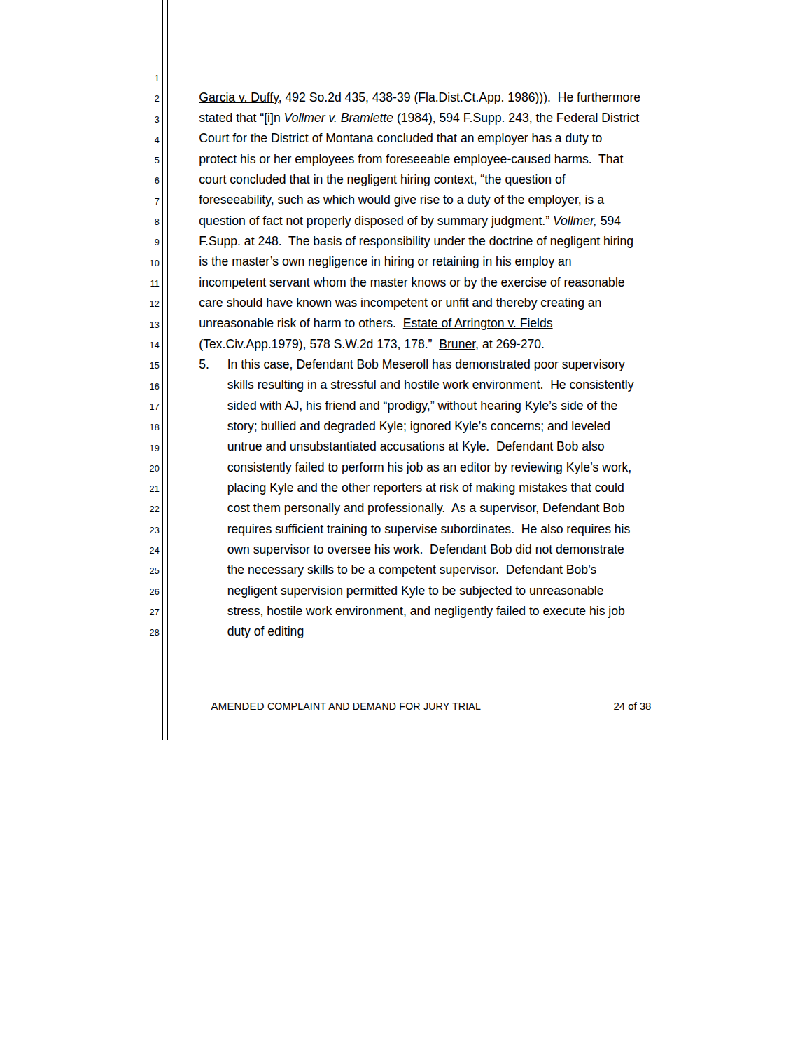1
2
3
4
5
6
7
8
9
10
11
12
13
14
15
16
17
18
19
20
21
22
23
24
25
26
27
28
Garcia v. Duffy, 492 So.2d 435, 438-39 (Fla.Dist.Ct.App. 1986))). He furthermore stated that “[i]n Vollmer v. Bramlette (1984), 594 F.Supp. 243, the Federal District Court for the District of Montana concluded that an employer has a duty to protect his or her employees from foreseeable employee-caused harms. That court concluded that in the negligent hiring context, “the question of foreseeability, such as which would give rise to a duty of the employer, is a question of fact not properly disposed of by summary judgment.” Vollmer, 594 F.Supp. at 248. The basis of responsibility under the doctrine of negligent hiring is the master’s own negligence in hiring or retaining in his employ an incompetent servant whom the master knows or by the exercise of reasonable care should have known was incompetent or unfit and thereby creating an unreasonable risk of harm to others. Estate of Arrington v. Fields (Tex.Civ.App.1979), 578 S.W.2d 173, 178.” Bruner, at 269-270.
5. In this case, Defendant Bob Meseroll has demonstrated poor supervisory skills resulting in a stressful and hostile work environment. He consistently sided with AJ, his friend and “prodigy,” without hearing Kyle’s side of the story; bullied and degraded Kyle; ignored Kyle’s concerns; and leveled untrue and unsubstantiated accusations at Kyle. Defendant Bob also consistently failed to perform his job as an editor by reviewing Kyle’s work, placing Kyle and the other reporters at risk of making mistakes that could cost them personally and professionally. As a supervisor, Defendant Bob requires sufficient training to supervise subordinates. He also requires his own supervisor to oversee his work. Defendant Bob did not demonstrate the necessary skills to be a competent supervisor. Defendant Bob’s negligent supervision permitted Kyle to be subjected to unreasonable stress, hostile work environment, and negligently failed to execute his job duty of editing
AMENDED COMPLAINT AND DEMAND FOR JURY TRIAL
24 of 38